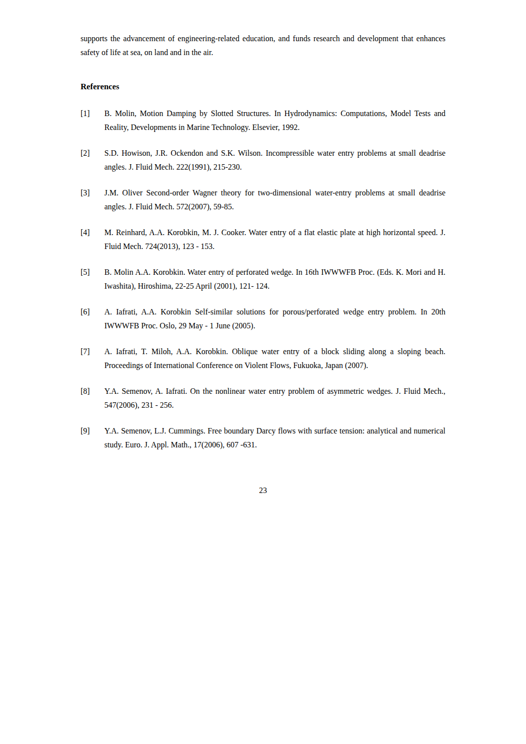supports the advancement of engineering-related education, and funds research and development that enhances safety of life at sea, on land and in the air.
References
B. Molin, Motion Damping by Slotted Structures. In Hydrodynamics: Computations, Model Tests and Reality, Developments in Marine Technology. Elsevier, 1992.
S.D. Howison, J.R. Ockendon and S.K. Wilson. Incompressible water entry problems at small deadrise angles. J. Fluid Mech. 222(1991), 215-230.
J.M. Oliver Second-order Wagner theory for two-dimensional water-entry problems at small deadrise angles. J. Fluid Mech. 572(2007), 59-85.
M. Reinhard, A.A. Korobkin, M. J. Cooker. Water entry of a flat elastic plate at high horizontal speed. J. Fluid Mech. 724(2013), 123 - 153.
B. Molin A.A. Korobkin. Water entry of perforated wedge. In 16th IWWWFB Proc. (Eds. K. Mori and H. Iwashita), Hiroshima, 22-25 April (2001), 121- 124.
A. Iafrati, A.A. Korobkin Self-similar solutions for porous/perforated wedge entry problem. In 20th IWWWFB Proc. Oslo, 29 May - 1 June (2005).
A. Iafrati, T. Miloh, A.A. Korobkin. Oblique water entry of a block sliding along a sloping beach. Proceedings of International Conference on Violent Flows, Fukuoka, Japan (2007).
Y.A. Semenov, A. Iafrati. On the nonlinear water entry problem of asymmetric wedges. J. Fluid Mech., 547(2006), 231 - 256.
Y.A. Semenov, L.J. Cummings. Free boundary Darcy flows with surface tension: analytical and numerical study. Euro. J. Appl. Math., 17(2006), 607 -631.
23